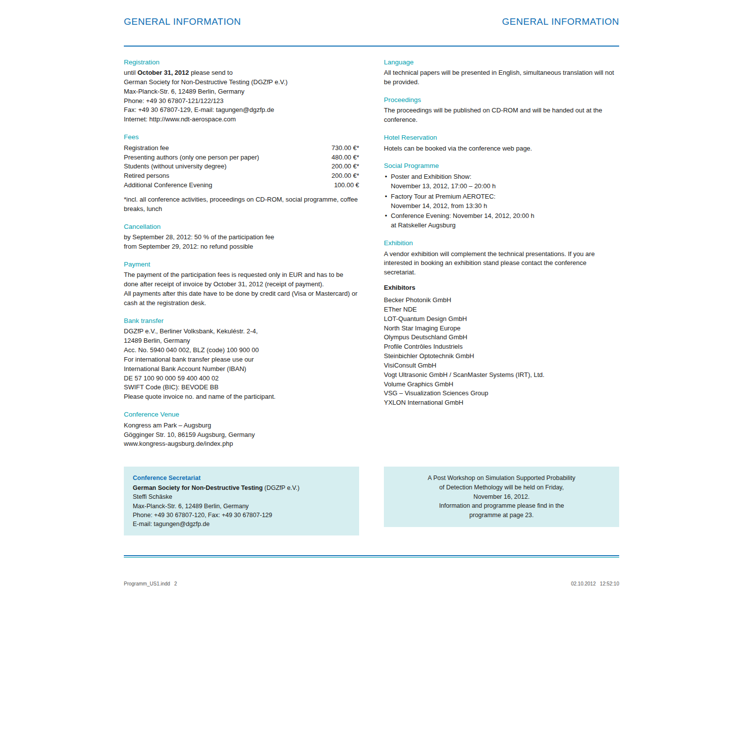GENERAL INFORMATION
GENERAL INFORMATION
Registration
until October 31, 2012 please send to
German Society for Non-Destructive Testing (DGZfP e.V.)
Max-Planck-Str. 6, 12489 Berlin, Germany
Phone: +49 30 67807-121/122/123
Fax: +49 30 67807-129, E-mail: tagungen@dgzfp.de
Internet: http://www.ndt-aerospace.com
Fees
| Registration fee | 730.00 €* |
| Presenting authors (only one person per paper) | 480.00 €* |
| Students (without university degree) | 200.00 €* |
| Retired persons | 200.00 €* |
| Additional Conference Evening | 100.00 € |
*incl. all conference activities, proceedings on CD-ROM, social programme, coffee breaks, lunch
Cancellation
by September 28, 2012: 50 % of the participation fee
from September 29, 2012: no refund possible
Payment
The payment of the participation fees is requested only in EUR and has to be done after receipt of invoice by October 31, 2012 (receipt of payment).
All payments after this date have to be done by credit card (Visa or Mastercard) or cash at the registration desk.
Bank transfer
DGZfP e.V., Berliner Volksbank, Kekuléstr. 2-4,
12489 Berlin, Germany
Acc. No. 5940 040 002, BLZ (code) 100 900 00
For international bank transfer please use our
International Bank Account Number (IBAN)
DE 57 100 90 000 59 400 400 02
SWIFT Code (BIC): BEVODE BB
Please quote invoice no. and name of the participant.
Conference Venue
Kongress am Park – Augsburg
Gögginger Str. 10, 86159 Augsburg, Germany
www.kongress-augsburg.de/index.php
Language
All technical papers will be presented in English, simultaneous translation will not be provided.
Proceedings
The proceedings will be published on CD-ROM and will be handed out at the conference.
Hotel Reservation
Hotels can be booked via the conference web page.
Social Programme
Poster and Exhibition Show:
November 13, 2012, 17:00 – 20:00 h
Factory Tour at Premium AEROTEC:
November 14, 2012, from 13:30 h
Conference Evening: November 14, 2012, 20:00 h
at Ratskeller Augsburg
Exhibition
A vendor exhibition will complement the technical presentations. If you are interested in booking an exhibition stand please contact the conference secretariat.
Exhibitors
Becker Photonik GmbH
ETher NDE
LOT-Quantum Design GmbH
North Star Imaging Europe
Olympus Deutschland GmbH
Profile Contrôles Industriels
Steinbichler Optotechnik GmbH
VisiConsult GmbH
Vogt Ultrasonic GmbH / ScanMaster Systems (IRT), Ltd.
Volume Graphics GmbH
VSG – Visualization Sciences Group
YXLON International GmbH
Conference Secretariat
German Society for Non-Destructive Testing (DGZfP e.V.)
Steffi Schäske
Max-Planck-Str. 6, 12489 Berlin, Germany
Phone: +49 30 67807-120, Fax: +49 30 67807-129
E-mail: tagungen@dgzfp.de
A Post Workshop on Simulation Supported Probability
of Detection Methology will be held on Friday,
November 16, 2012.
Information and programme please find in the
programme at page 23.
Programm_US1.indd 2
02.10.2012 12:52:10